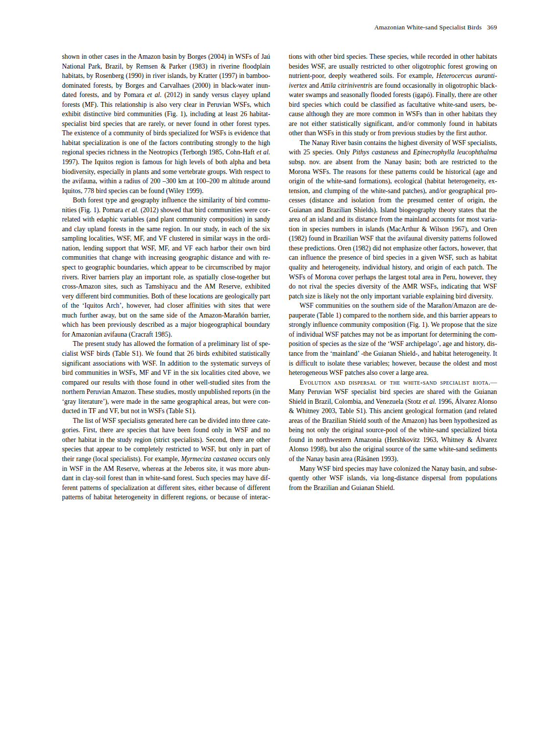Amazonian White-sand Specialist Birds 369
shown in other cases in the Amazon basin by Borges (2004) in WSFs of Jaú National Park, Brazil, by Remsen & Parker (1983) in riverine floodplain habitats, by Rosenberg (1990) in river islands, by Kratter (1997) in bamboo-dominated forests, by Borges and Carvalhaes (2000) in black-water inundated forests, and by Pomara et al. (2012) in sandy versus clayey upland forests (MF). This relationship is also very clear in Peruvian WSFs, which exhibit distinctive bird communities (Fig. 1), including at least 26 habitat-specialist bird species that are rarely, or never found in other forest types. The existence of a community of birds specialized for WSFs is evidence that habitat specialization is one of the factors contributing strongly to the high regional species richness in the Neotropics (Terborgh 1985, Cohn-Haft et al. 1997). The Iquitos region is famous for high levels of both alpha and beta biodiversity, especially in plants and some vertebrate groups. With respect to the avifauna, within a radius of 200 –300 km at 100–200 m altitude around Iquitos, 778 bird species can be found (Wiley 1999).
Both forest type and geography influence the similarity of bird communities (Fig. 1). Pomara et al. (2012) showed that bird communities were correlated with edaphic variables (and plant community composition) in sandy and clay upland forests in the same region. In our study, in each of the six sampling localities, WSF, MF, and VF clustered in similar ways in the ordination, lending support that WSF, MF, and VF each harbor their own bird communities that change with increasing geographic distance and with respect to geographic boundaries, which appear to be circumscribed by major rivers. River barriers play an important role, as spatially close-together but cross-Amazon sites, such as Tamshiyacu and the AM Reserve, exhibited very different bird communities. Both of these locations are geologically part of the ‘Iquitos Arch’, however, had closer affinities with sites that were much further away, but on the same side of the Amazon-Marañón barrier, which has been previously described as a major biogeographical boundary for Amazonian avifauna (Cracraft 1985).
The present study has allowed the formation of a preliminary list of specialist WSF birds (Table S1). We found that 26 birds exhibited statistically significant associations with WSF. In addition to the systematic surveys of bird communities in WSFs, MF and VF in the six localities cited above, we compared our results with those found in other well-studied sites from the northern Peruvian Amazon. These studies, mostly unpublished reports (in the ‘gray literature’), were made in the same geographical areas, but were conducted in TF and VF, but not in WSFs (Table S1).
The list of WSF specialists generated here can be divided into three categories. First, there are species that have been found only in WSF and no other habitat in the study region (strict specialists). Second, there are other species that appear to be completely restricted to WSF, but only in part of their range (local specialists). For example, Myrmeciza castanea occurs only in WSF in the AM Reserve, whereas at the Jeberos site, it was more abundant in clay-soil forest than in white-sand forest. Such species may have different patterns of specialization at different sites, either because of different patterns of habitat heterogeneity in different regions, or because of interactions with other bird species. These species, while recorded in other habitats besides WSF, are usually restricted to other oligotrophic forest growing on nutrient-poor, deeply weathered soils. For example, Heterocercus aurantiivertex and Attila citriniventris are found occasionally in oligotrophic black-water swamps and seasonally flooded forests (igapó). Finally, there are other bird species which could be classified as facultative white-sand users, because although they are more common in WSFs than in other habitats they are not either statistically significant, and/or commonly found in habitats other than WSFs in this study or from previous studies by the first author.
The Nanay River basin contains the highest diversity of WSF specialists, with 25 species. Only Pithys castaneus and Epinecrophylla leucophthalma subsp. nov. are absent from the Nanay basin; both are restricted to the Morona WSFs. The reasons for these patterns could be historical (age and origin of the white-sand formations), ecological (habitat heterogeneity, extension, and clumping of the white-sand patches), and/or geographical processes (distance and isolation from the presumed center of origin, the Guianan and Brazilian Shields). Island biogeography theory states that the area of an island and its distance from the mainland accounts for most variation in species numbers in islands (MacArthur & Wilson 1967), and Oren (1982) found in Brazilian WSF that the avifaunal diversity patterns followed these predictions. Oren (1982) did not emphasize other factors, however, that can influence the presence of bird species in a given WSF, such as habitat quality and heterogeneity, individual history, and origin of each patch. The WSFs of Morona cover perhaps the largest total area in Peru, however, they do not rival the species diversity of the AMR WSFs, indicating that WSF patch size is likely not the only important variable explaining bird diversity.
WSF communities on the southern side of the Marañon/Amazon are depauperate (Table 1) compared to the northern side, and this barrier appears to strongly influence community composition (Fig. 1). We propose that the size of individual WSF patches may not be as important for determining the composition of species as the size of the ‘WSF archipelago’, age and history, distance from the ‘mainland’ -the Guianan Shield-, and habitat heterogeneity. It is difficult to isolate these variables; however, because the oldest and most heterogeneous WSF patches also cover a large area.
Evolution and dispersal of the white-sand specialist biota.— Many Peruvian WSF specialist bird species are shared with the Guianan Shield in Brazil, Colombia, and Venezuela (Stotz et al. 1996, Álvarez Alonso & Whitney 2003, Table S1). This ancient geological formation (and related areas of the Brazilian Shield south of the Amazon) has been hypothesized as being not only the original source-pool of the white-sand specialized biota found in northwestern Amazonia (Hershkovitz 1963, Whitney & Álvarez Alonso 1998), but also the original source of the same white-sand sediments of the Nanay basin area (Räsänen 1993).
Many WSF bird species may have colonized the Nanay basin, and subsequently other WSF islands, via long-distance dispersal from populations from the Brazilian and Guianan Shield.